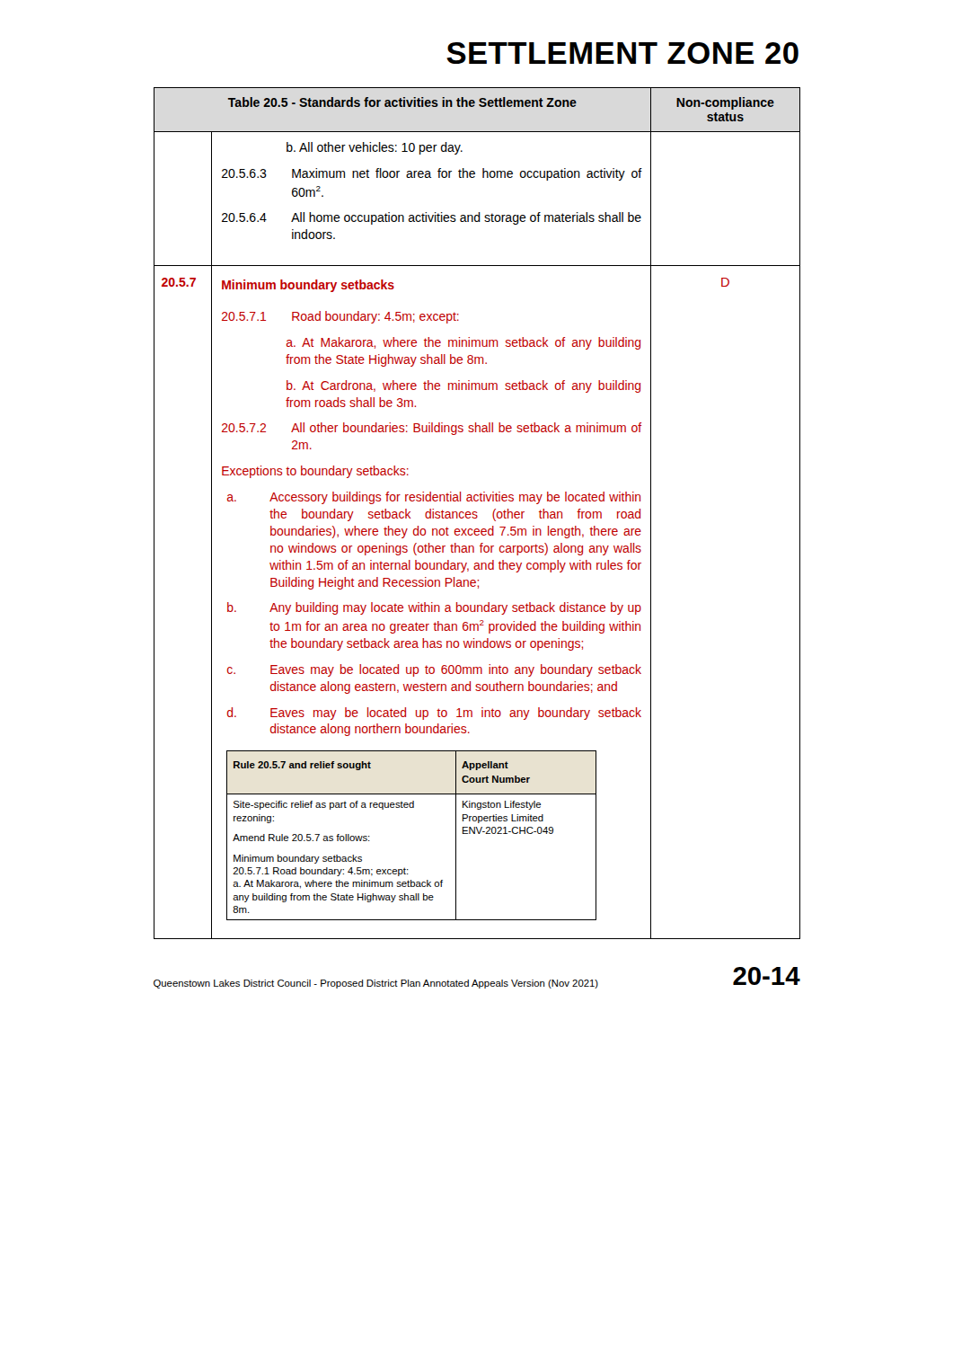SETTLEMENT ZONE 20
| Table 20.5 - Standards for activities in the Settlement Zone | Non-compliance status |
| --- | --- |
| | b. All other vehicles: 10 per day. 20.5.6.3 Maximum net floor area for the home occupation activity of 60m 2 . 20.5.6.4 All home occupation activities and storage of materials shall be indoors. | |
| 20.5.7 | Minimum boundary setbacks 20.5.7.1 Road boundary: 4.5m; except: a. At Makarora, where the minimum setback of any building from the State Highway shall be 8m. b. At Cardrona, where the minimum setback of any building from roads shall be 3m. 20.5.7.2 All other boundaries: Buildings shall be setback a minimum of 2m. Exceptions to boundary setbacks: a. Accessory buildings for residential activities may be located within the boundary setback distances (other than from road boundaries), where they do not exceed 7.5m in length, there are no windows or openings (other than for carports) along any walls within 1.5m of an internal boundary, and they comply with rules for Building Height and Recession Plane; b. Any building may locate within a boundary setback distance by up to 1m for an area no greater than 6m 2 provided the building within the boundary setback area has no windows or openings; c. Eaves may be located up to 600mm into any boundary setback distance along eastern, western and southern boundaries; and d. Eaves may be located up to 1m into any boundary setback distance along northern boundaries. / Rule 20.5.7 and relief sought / Appellant Court Number / / --- / --- / / Site-specific relief as part of a requested rezoning: Amend Rule 20.5.7 as follows: Minimum boundary setbacks 20.5.7.1 Road boundary: 4.5m; except: a. At Makarora, where the minimum setback of any building from the State Highway shall be 8m. / Kingston Lifestyle Properties Limited ENV-2021-CHC-049 / | D |
Queenstown Lakes District Council - Proposed District Plan Annotated Appeals Version (Nov 2021)
20-14